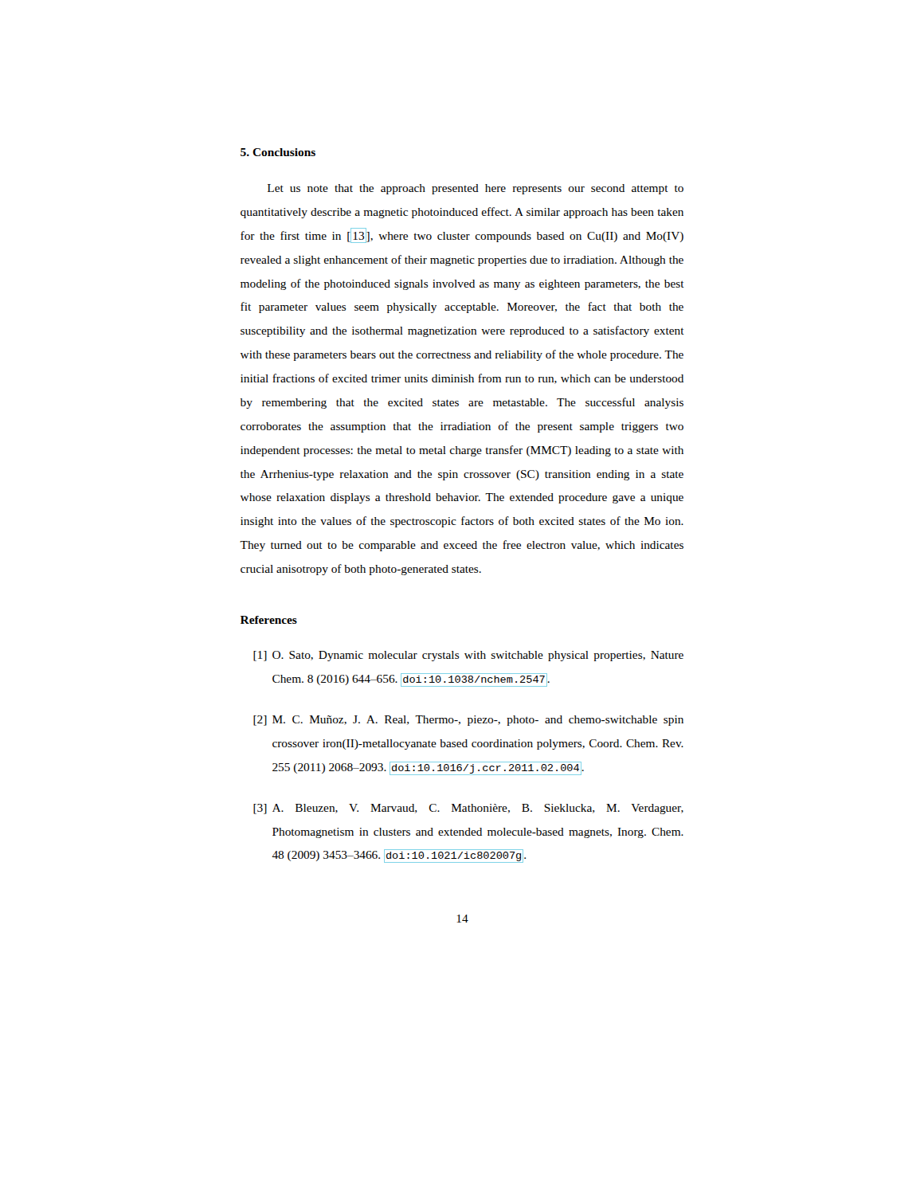5. Conclusions
Let us note that the approach presented here represents our second attempt to quantitatively describe a magnetic photoinduced effect. A similar approach has been taken for the first time in [13], where two cluster compounds based on Cu(II) and Mo(IV) revealed a slight enhancement of their magnetic properties due to irradiation. Although the modeling of the photoinduced signals involved as many as eighteen parameters, the best fit parameter values seem physically acceptable. Moreover, the fact that both the susceptibility and the isothermal magnetization were reproduced to a satisfactory extent with these parameters bears out the correctness and reliability of the whole procedure. The initial fractions of excited trimer units diminish from run to run, which can be understood by remembering that the excited states are metastable. The successful analysis corroborates the assumption that the irradiation of the present sample triggers two independent processes: the metal to metal charge transfer (MMCT) leading to a state with the Arrhenius-type relaxation and the spin crossover (SC) transition ending in a state whose relaxation displays a threshold behavior. The extended procedure gave a unique insight into the values of the spectroscopic factors of both excited states of the Mo ion. They turned out to be comparable and exceed the free electron value, which indicates crucial anisotropy of both photo-generated states.
References
[1] O. Sato, Dynamic molecular crystals with switchable physical properties, Nature Chem. 8 (2016) 644–656. doi:10.1038/nchem.2547.
[2] M. C. Muñoz, J. A. Real, Thermo-, piezo-, photo- and chemo-switchable spin crossover iron(II)-metallocyanate based coordination polymers, Coord. Chem. Rev. 255 (2011) 2068–2093. doi:10.1016/j.ccr.2011.02.004.
[3] A. Bleuzen, V. Marvaud, C. Mathonière, B. Sieklucka, M. Verdaguer, Photomagnetism in clusters and extended molecule-based magnets, Inorg. Chem. 48 (2009) 3453–3466. doi:10.1021/ic802007g.
14